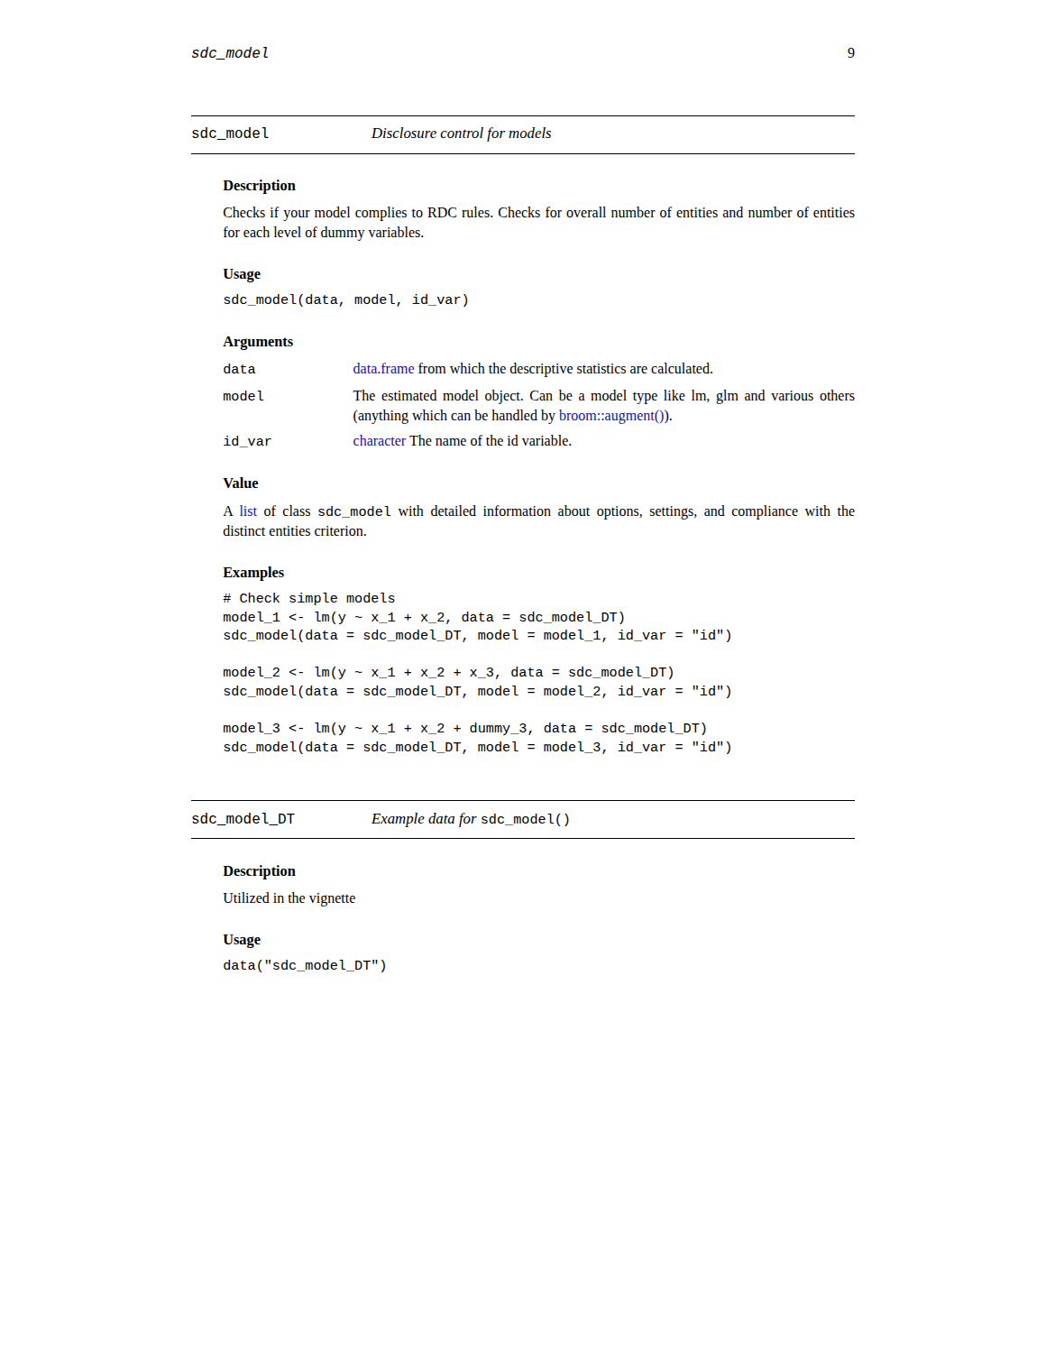sdc_model 9
sdc_model Disclosure control for models
Description
Checks if your model complies to RDC rules. Checks for overall number of entities and number of entities for each level of dummy variables.
Usage
sdc_model(data, model, id_var)
Arguments
data
data.frame from which the descriptive statistics are calculated.
model
The estimated model object. Can be a model type like lm, glm and various others (anything which can be handled by broom::augment()).
id_var
character The name of the id variable.
Value
A list of class sdc_model with detailed information about options, settings, and compliance with the distinct entities criterion.
Examples
# Check simple models
model_1 <- lm(y ~ x_1 + x_2, data = sdc_model_DT)
sdc_model(data = sdc_model_DT, model = model_1, id_var = "id")

model_2 <- lm(y ~ x_1 + x_2 + x_3, data = sdc_model_DT)
sdc_model(data = sdc_model_DT, model = model_2, id_var = "id")

model_3 <- lm(y ~ x_1 + x_2 + dummy_3, data = sdc_model_DT)
sdc_model(data = sdc_model_DT, model = model_3, id_var = "id")
sdc_model_DT Example data for sdc_model()
Description
Utilized in the vignette
Usage
data("sdc_model_DT")